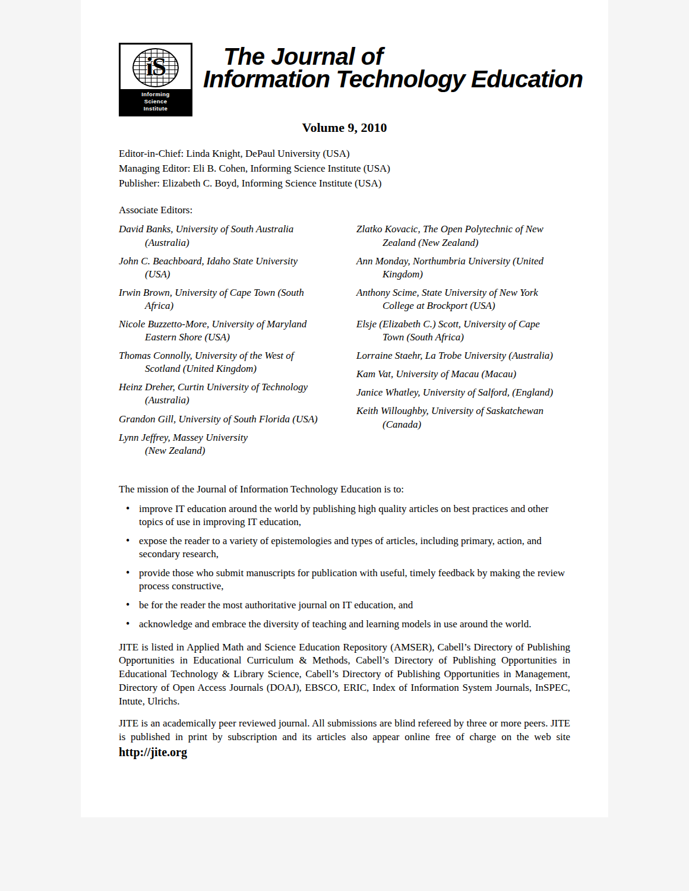iS
Informing
Science
Institute
The Journal of
Information Technology Education
Volume 9, 2010
Editor-in-Chief: Linda Knight, DePaul University (USA)
Managing Editor: Eli B. Cohen, Informing Science Institute (USA)
Publisher: Elizabeth C. Boyd, Informing Science Institute (USA)
Associate Editors:
David Banks, University of South Australia(Australia)
John C. Beachboard, Idaho State University(USA)
Irwin Brown, University of Cape Town (SouthAfrica)
Nicole Buzzetto-More, University of MarylandEastern Shore (USA)
Thomas Connolly, University of the West ofScotland (United Kingdom)
Heinz Dreher, Curtin University of Technology(Australia)
Grandon Gill, University of South Florida (USA)
Lynn Jeffrey, Massey University(New Zealand)
Zlatko Kovacic, The Open Polytechnic of NewZealand (New Zealand)
Ann Monday, Northumbria University (UnitedKingdom)
Anthony Scime, State University of New YorkCollege at Brockport (USA)
Elsje (Elizabeth C.) Scott, University of CapeTown (South Africa)
Lorraine Staehr, La Trobe University (Australia)
Kam Vat, University of Macau (Macau)
Janice Whatley, University of Salford, (England)
Keith Willoughby, University of Saskatchewan(Canada)
The mission of the Journal of Information Technology Education is to:
improve IT education around the world by publishing high quality articles on best practices and other topics of use in improving IT education,
expose the reader to a variety of epistemologies and types of articles, including primary, action, and secondary research,
provide those who submit manuscripts for publication with useful, timely feedback by making the review process constructive,
be for the reader the most authoritative journal on IT education, and
acknowledge and embrace the diversity of teaching and learning models in use around the world.
JITE is listed in Applied Math and Science Education Repository (AMSER), Cabell’s Directory of Publishing Opportunities in Educational Curriculum & Methods, Cabell’s Directory of Publishing Opportunities in Educational Technology & Library Science, Cabell’s Directory of Publishing Opportunities in Management, Directory of Open Access Journals (DOAJ), EBSCO, ERIC, Index of Information System Journals, InSPEC, Intute, Ulrichs.
JITE is an academically peer reviewed journal. All submissions are blind refereed by three or more peers. JITE is published in print by subscription and its articles also appear online free of charge on the web site http://jite.org